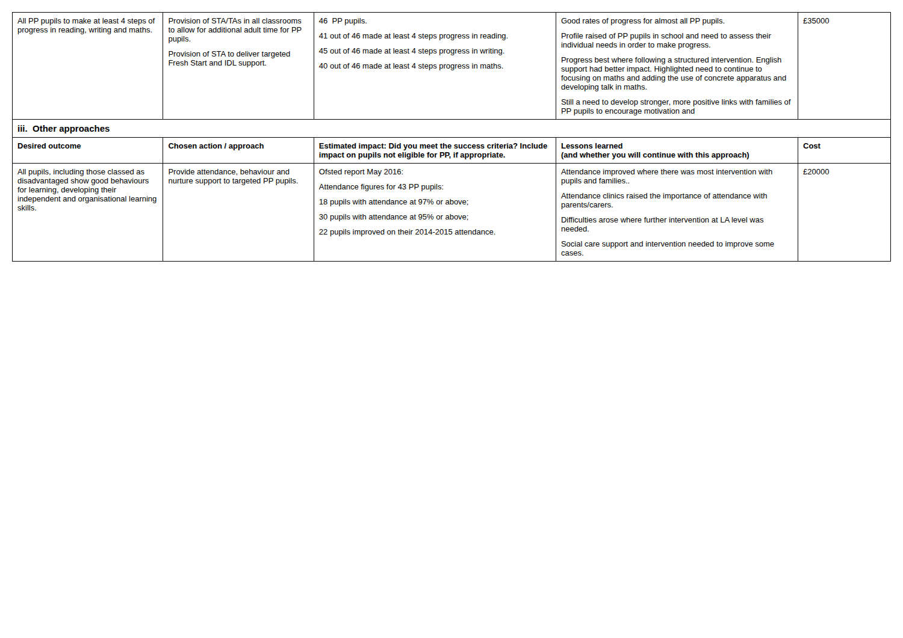| All PP pupils to make at least 4 steps of progress in reading, writing and maths. | Provision of STA/TAs in all classrooms to allow for additional adult time for PP pupils. Provision of STA to deliver targeted Fresh Start and IDL support. | 46 PP pupils. 41 out of 46 made at least 4 steps progress in reading. 45 out of 46 made at least 4 steps progress in writing. 40 out of 46 made at least 4 steps progress in maths. | Good rates of progress for almost all PP pupils. Profile raised of PP pupils in school and need to assess their individual needs in order to make progress. Progress best where following a structured intervention. English support had better impact. Highlighted need to continue to focusing on maths and adding the use of concrete apparatus and developing talk in maths. Still a need to develop stronger, more positive links with families of PP pupils to encourage motivation and | £35000 |
| iii. Other approaches |
| Desired outcome | Chosen action / approach | Estimated impact: Did you meet the success criteria? Include impact on pupils not eligible for PP, if appropriate. | Lessons learned (and whether you will continue with this approach) | Cost |
| All pupils, including those classed as disadvantaged show good behaviours for learning, developing their independent and organisational learning skills. | Provide attendance, behaviour and nurture support to targeted PP pupils. | Ofsted report May 2016: Attendance figures for 43 PP pupils: 18 pupils with attendance at 97% or above; 30 pupils with attendance at 95% or above; 22 pupils improved on their 2014-2015 attendance. | Attendance improved where there was most intervention with pupils and families.. Attendance clinics raised the importance of attendance with parents/carers. Difficulties arose where further intervention at LA level was needed. Social care support and intervention needed to improve some cases. | £20000 |